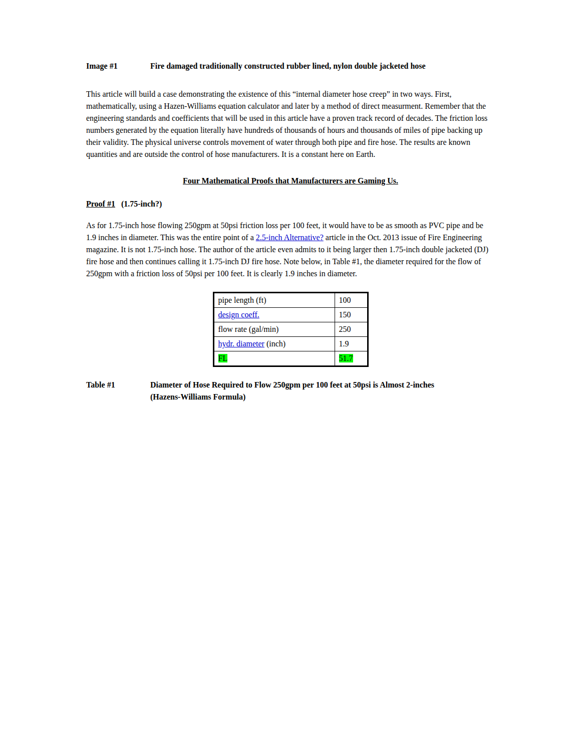Image #1 Fire damaged traditionally constructed rubber lined, nylon double jacketed hose
This article will build a case demonstrating the existence of this “internal diameter hose creep” in two ways. First, mathematically, using a Hazen-Williams equation calculator and later by a method of direct measurment. Remember that the engineering standards and coefficients that will be used in this article have a proven track record of decades. The friction loss numbers generated by the equation literally have hundreds of thousands of hours and thousands of miles of pipe backing up their validity. The physical universe controls movement of water through both pipe and fire hose. The results are known quantities and are outside the control of hose manufacturers. It is a constant here on Earth.
Four Mathematical Proofs that Manufacturers are Gaming Us.
Proof #1 (1.75-inch?)
As for 1.75-inch hose flowing 250gpm at 50psi friction loss per 100 feet, it would have to be as smooth as PVC pipe and be 1.9 inches in diameter. This was the entire point of a 2.5-inch Alternative? article in the Oct. 2013 issue of Fire Engineering magazine. It is not 1.75-inch hose. The author of the article even admits to it being larger then 1.75-inch double jacketed (DJ) fire hose and then continues calling it 1.75-inch DJ fire hose. Note below, in Table #1, the diameter required for the flow of 250gpm with a friction loss of 50psi per 100 feet. It is clearly 1.9 inches in diameter.
| pipe length (ft) | 100 |
| design coeff. | 150 |
| flow rate (gal/min) | 250 |
| hydr. diameter (inch) | 1.9 |
| FL | 51.7 |
Table #1 Diameter of Hose Required to Flow 250gpm per 100 feet at 50psi is Almost 2-inches
(Hazens-Williams Formula)